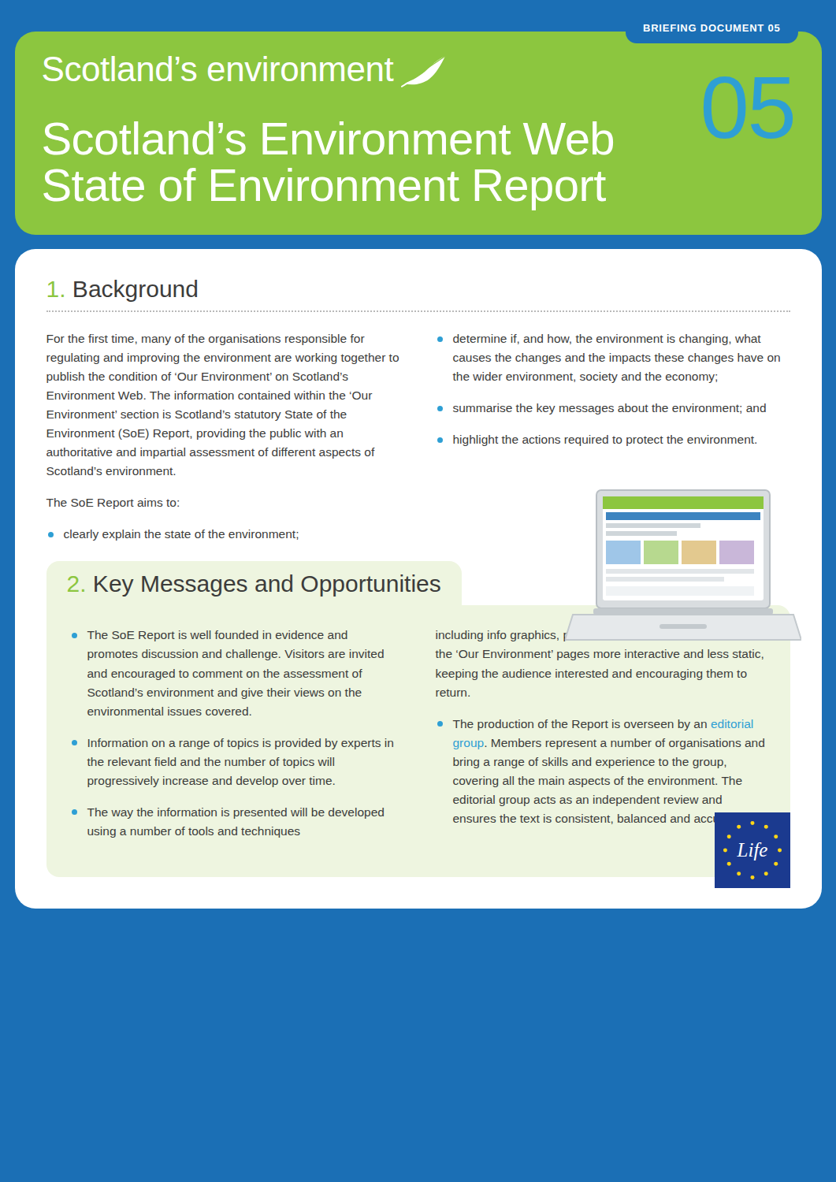BRIEFING DOCUMENT 05
Scotland’s environment
05
Scotland’s Environment Web
State of Environment Report
1. Background
For the first time, many of the organisations responsible for regulating and improving the environment are working together to publish the condition of ‘Our Environment’ on Scotland’s Environment Web. The information contained within the ‘Our Environment’ section is Scotland’s statutory State of the Environment (SoE) Report, providing the public with an authoritative and impartial assessment of different aspects of Scotland’s environment.
The SoE Report aims to:
clearly explain the state of the environment;
determine if, and how, the environment is changing, what causes the changes and the impacts these changes have on the wider environment, society and the economy;
summarise the key messages about the environment; and
highlight the actions required to protect the environment.
2. Key Messages and Opportunities
The SoE Report is well founded in evidence and promotes discussion and challenge. Visitors are invited and encouraged to comment on the assessment of Scotland’s environment and give their views on the environmental issues covered.
Information on a range of topics is provided by experts in the relevant field and the number of topics will progressively increase and develop over time.
The way the information is presented will be developed using a number of tools and techniques
including info graphics, podcasts and videos. This will make the ‘Our Environment’ pages more interactive and less static, keeping the audience interested and encouraging them to return.
The production of the Report is overseen by an editorial group. Members represent a number of organisations and bring a range of skills and experience to the group, covering all the main aspects of the environment. The editorial group acts as an independent review and ensures the text is consistent, balanced and accurate.
Life